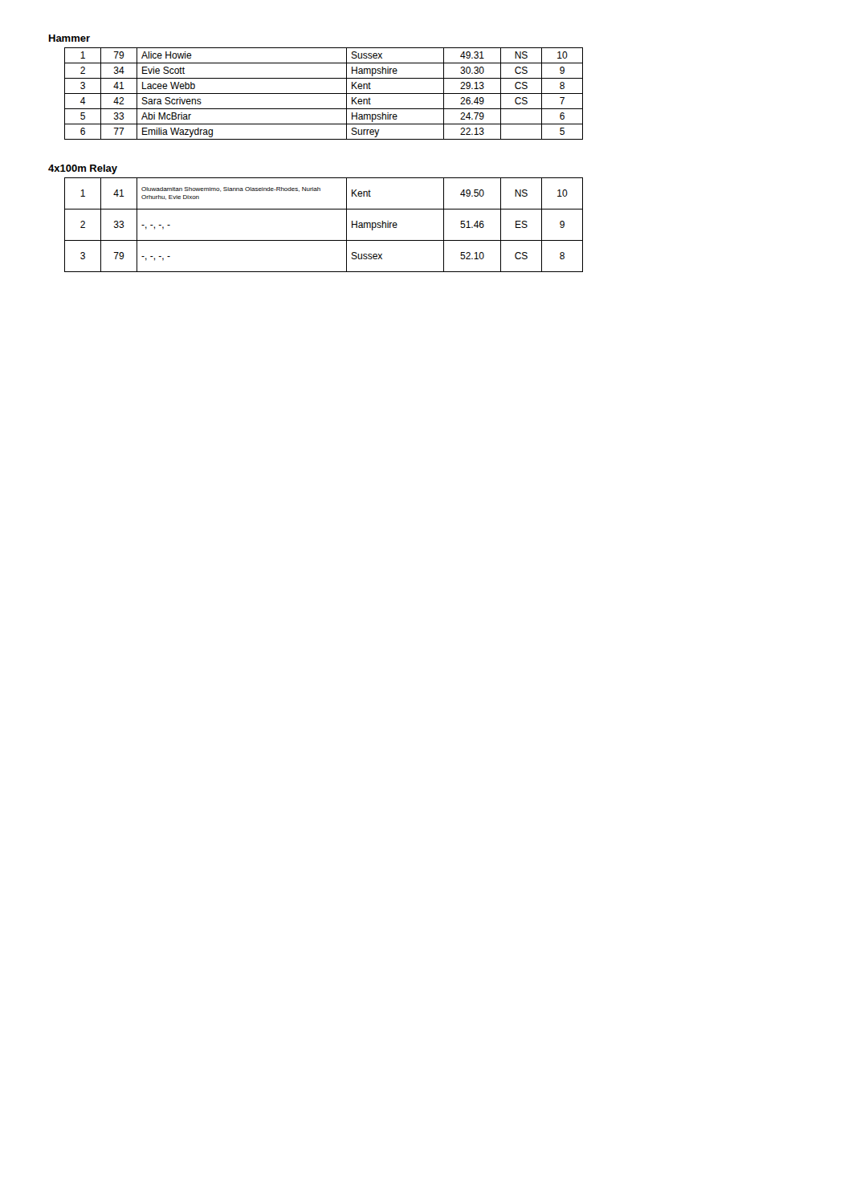Hammer
| 1 | 79 | Alice Howie | Sussex | 49.31 | NS | 10 |
| 2 | 34 | Evie Scott | Hampshire | 30.30 | CS | 9 |
| 3 | 41 | Lacee Webb | Kent | 29.13 | CS | 8 |
| 4 | 42 | Sara Scrivens | Kent | 26.49 | CS | 7 |
| 5 | 33 | Abi McBriar | Hampshire | 24.79 | | 6 |
| 6 | 77 | Emilia Wazydrag | Surrey | 22.13 | | 5 |
4x100m Relay
| 1 | 41 | Oluwadamitan Showemimo, Sianna Olaseinde-Rhodes, Nuriah Orhurhu, Evie Dixon | Kent | 49.50 | NS | 10 |
| 2 | 33 | -, -, -, - | Hampshire | 51.46 | ES | 9 |
| 3 | 79 | -, -, -, - | Sussex | 52.10 | CS | 8 |